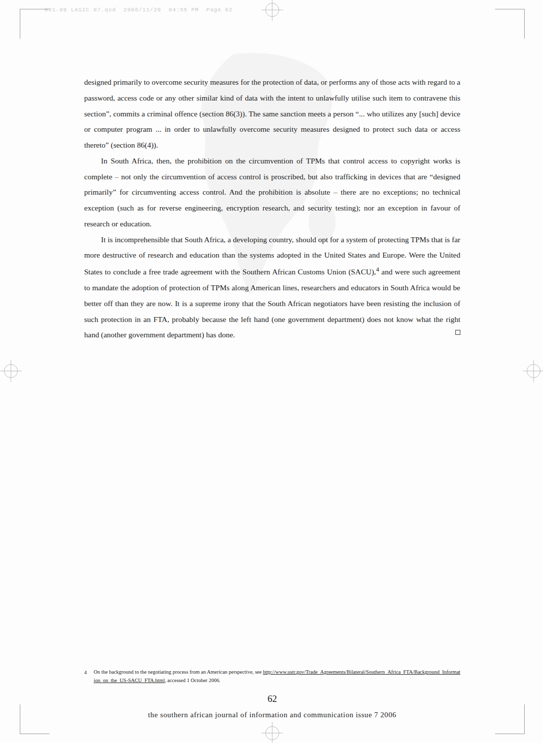031-09 LASIC 07.qxd 2006/11/20 04:55 PM Page 62
designed primarily to overcome security measures for the protection of data, or performs any of those acts with regard to a password, access code or any other similar kind of data with the intent to unlawfully utilise such item to contravene this section”, commits a criminal offence (section 86(3)). The same sanction meets a person “... who utilizes any [such] device or computer program ... in order to unlawfully overcome security measures designed to protect such data or access thereto” (section 86(4)).
In South Africa, then, the prohibition on the circumvention of TPMs that control access to copyright works is complete – not only the circumvention of access control is proscribed, but also trafficking in devices that are “designed primarily” for circumventing access control. And the prohibition is absolute – there are no exceptions; no technical exception (such as for reverse engineering, encryption research, and security testing); nor an exception in favour of research or education.
It is incomprehensible that South Africa, a developing country, should opt for a system of protecting TPMs that is far more destructive of research and education than the systems adopted in the United States and Europe. Were the United States to conclude a free trade agreement with the Southern African Customs Union (SACU),4 and were such agreement to mandate the adoption of protection of TPMs along American lines, researchers and educators in South Africa would be better off than they are now. It is a supreme irony that the South African negotiators have been resisting the inclusion of such protection in an FTA, probably because the left hand (one government department) does not know what the right hand (another government department) has done.
4
On the background to the negotiating process from an American perspective, see http://www.ustr.gov/Trade_Agreements/Bilateral/Southern_Africa_FTA/Background_Information_on_the_US-SACU_FTA.html, accessed 1 October 2006.
62
the southern african journal of information and communication issue 7 2006